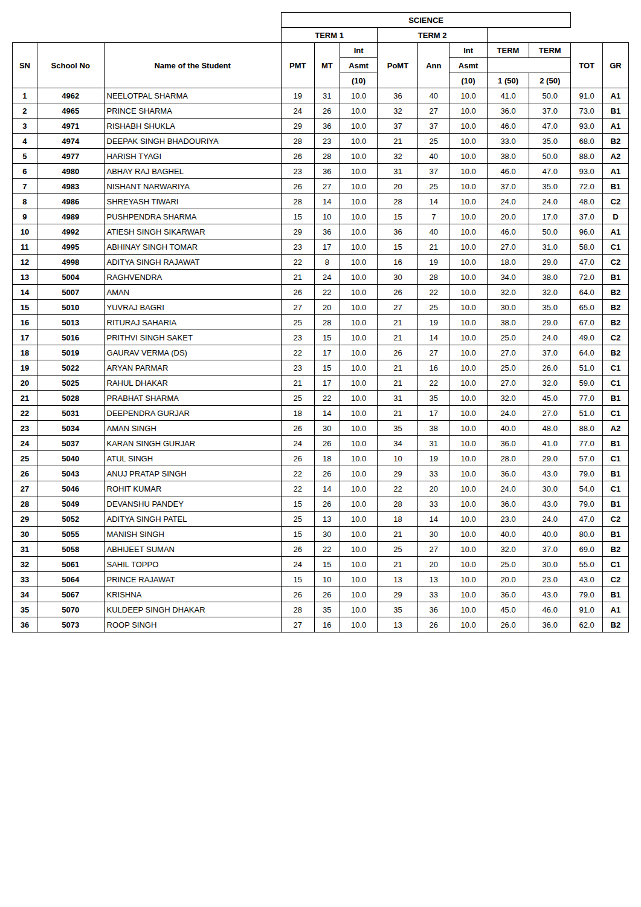| | | | SCIENCE |
| --- | --- | --- | --- |
| | | | TERM 1 | TERM 2 | | | |
| SN | School No | Name of the Student | PMT | MT | Int | PoMT | Ann | Int | TERM | TERM | TOT | GR |
| Asmt | Asmt | | |
| (10) | (10) | 1 (50) | 2 (50) |
| 1 | 4962 | NEELOTPAL SHARMA | 19 | 31 | 10.0 | 36 | 40 | 10.0 | 41.0 | 50.0 | 91.0 | A1 |
| 2 | 4965 | PRINCE SHARMA | 24 | 26 | 10.0 | 32 | 27 | 10.0 | 36.0 | 37.0 | 73.0 | B1 |
| 3 | 4971 | RISHABH SHUKLA | 29 | 36 | 10.0 | 37 | 37 | 10.0 | 46.0 | 47.0 | 93.0 | A1 |
| 4 | 4974 | DEEPAK SINGH BHADOURIYA | 28 | 23 | 10.0 | 21 | 25 | 10.0 | 33.0 | 35.0 | 68.0 | B2 |
| 5 | 4977 | HARISH TYAGI | 26 | 28 | 10.0 | 32 | 40 | 10.0 | 38.0 | 50.0 | 88.0 | A2 |
| 6 | 4980 | ABHAY RAJ BAGHEL | 23 | 36 | 10.0 | 31 | 37 | 10.0 | 46.0 | 47.0 | 93.0 | A1 |
| 7 | 4983 | NISHANT NARWARIYA | 26 | 27 | 10.0 | 20 | 25 | 10.0 | 37.0 | 35.0 | 72.0 | B1 |
| 8 | 4986 | SHREYASH TIWARI | 28 | 14 | 10.0 | 28 | 14 | 10.0 | 24.0 | 24.0 | 48.0 | C2 |
| 9 | 4989 | PUSHPENDRA SHARMA | 15 | 10 | 10.0 | 15 | 7 | 10.0 | 20.0 | 17.0 | 37.0 | D |
| 10 | 4992 | ATIESH SINGH SIKARWAR | 29 | 36 | 10.0 | 36 | 40 | 10.0 | 46.0 | 50.0 | 96.0 | A1 |
| 11 | 4995 | ABHINAY SINGH TOMAR | 23 | 17 | 10.0 | 15 | 21 | 10.0 | 27.0 | 31.0 | 58.0 | C1 |
| 12 | 4998 | ADITYA SINGH RAJAWAT | 22 | 8 | 10.0 | 16 | 19 | 10.0 | 18.0 | 29.0 | 47.0 | C2 |
| 13 | 5004 | RAGHVENDRA | 21 | 24 | 10.0 | 30 | 28 | 10.0 | 34.0 | 38.0 | 72.0 | B1 |
| 14 | 5007 | AMAN | 26 | 22 | 10.0 | 26 | 22 | 10.0 | 32.0 | 32.0 | 64.0 | B2 |
| 15 | 5010 | YUVRAJ BAGRI | 27 | 20 | 10.0 | 27 | 25 | 10.0 | 30.0 | 35.0 | 65.0 | B2 |
| 16 | 5013 | RITURAJ SAHARIA | 25 | 28 | 10.0 | 21 | 19 | 10.0 | 38.0 | 29.0 | 67.0 | B2 |
| 17 | 5016 | PRITHVI SINGH SAKET | 23 | 15 | 10.0 | 21 | 14 | 10.0 | 25.0 | 24.0 | 49.0 | C2 |
| 18 | 5019 | GAURAV VERMA (DS) | 22 | 17 | 10.0 | 26 | 27 | 10.0 | 27.0 | 37.0 | 64.0 | B2 |
| 19 | 5022 | ARYAN PARMAR | 23 | 15 | 10.0 | 21 | 16 | 10.0 | 25.0 | 26.0 | 51.0 | C1 |
| 20 | 5025 | RAHUL DHAKAR | 21 | 17 | 10.0 | 21 | 22 | 10.0 | 27.0 | 32.0 | 59.0 | C1 |
| 21 | 5028 | PRABHAT SHARMA | 25 | 22 | 10.0 | 31 | 35 | 10.0 | 32.0 | 45.0 | 77.0 | B1 |
| 22 | 5031 | DEEPENDRA GURJAR | 18 | 14 | 10.0 | 21 | 17 | 10.0 | 24.0 | 27.0 | 51.0 | C1 |
| 23 | 5034 | AMAN SINGH | 26 | 30 | 10.0 | 35 | 38 | 10.0 | 40.0 | 48.0 | 88.0 | A2 |
| 24 | 5037 | KARAN SINGH GURJAR | 24 | 26 | 10.0 | 34 | 31 | 10.0 | 36.0 | 41.0 | 77.0 | B1 |
| 25 | 5040 | ATUL SINGH | 26 | 18 | 10.0 | 10 | 19 | 10.0 | 28.0 | 29.0 | 57.0 | C1 |
| 26 | 5043 | ANUJ PRATAP SINGH | 22 | 26 | 10.0 | 29 | 33 | 10.0 | 36.0 | 43.0 | 79.0 | B1 |
| 27 | 5046 | ROHIT KUMAR | 22 | 14 | 10.0 | 22 | 20 | 10.0 | 24.0 | 30.0 | 54.0 | C1 |
| 28 | 5049 | DEVANSHU PANDEY | 15 | 26 | 10.0 | 28 | 33 | 10.0 | 36.0 | 43.0 | 79.0 | B1 |
| 29 | 5052 | ADITYA SINGH PATEL | 25 | 13 | 10.0 | 18 | 14 | 10.0 | 23.0 | 24.0 | 47.0 | C2 |
| 30 | 5055 | MANISH SINGH | 15 | 30 | 10.0 | 21 | 30 | 10.0 | 40.0 | 40.0 | 80.0 | B1 |
| 31 | 5058 | ABHIJEET SUMAN | 26 | 22 | 10.0 | 25 | 27 | 10.0 | 32.0 | 37.0 | 69.0 | B2 |
| 32 | 5061 | SAHIL TOPPO | 24 | 15 | 10.0 | 21 | 20 | 10.0 | 25.0 | 30.0 | 55.0 | C1 |
| 33 | 5064 | PRINCE RAJAWAT | 15 | 10 | 10.0 | 13 | 13 | 10.0 | 20.0 | 23.0 | 43.0 | C2 |
| 34 | 5067 | KRISHNA | 26 | 26 | 10.0 | 29 | 33 | 10.0 | 36.0 | 43.0 | 79.0 | B1 |
| 35 | 5070 | KULDEEP SINGH DHAKAR | 28 | 35 | 10.0 | 35 | 36 | 10.0 | 45.0 | 46.0 | 91.0 | A1 |
| 36 | 5073 | ROOP SINGH | 27 | 16 | 10.0 | 13 | 26 | 10.0 | 26.0 | 36.0 | 62.0 | B2 |